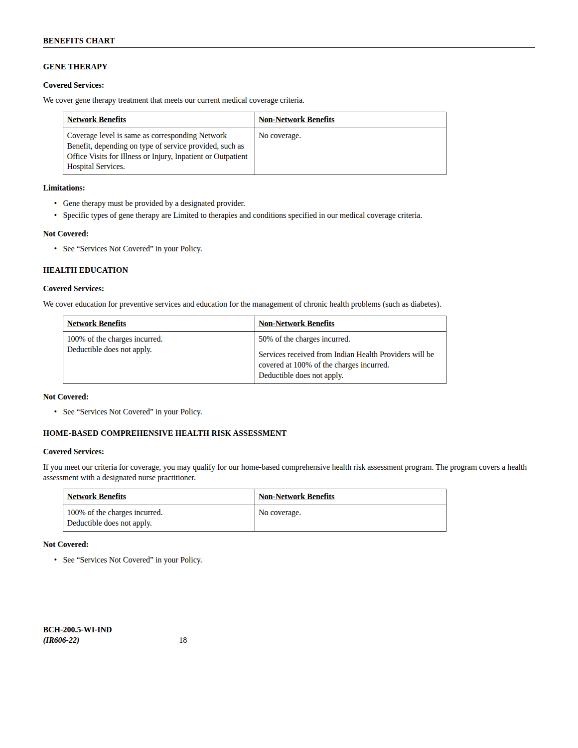BENEFITS CHART
GENE THERAPY
Covered Services:
We cover gene therapy treatment that meets our current medical coverage criteria.
| Network Benefits | Non-Network Benefits |
| --- | --- |
| Coverage level is same as corresponding Network Benefit, depending on type of service provided, such as Office Visits for Illness or Injury, Inpatient or Outpatient Hospital Services. | No coverage. |
Limitations:
Gene therapy must be provided by a designated provider.
Specific types of gene therapy are Limited to therapies and conditions specified in our medical coverage criteria.
Not Covered:
See “Services Not Covered” in your Policy.
HEALTH EDUCATION
Covered Services:
We cover education for preventive services and education for the management of chronic health problems (such as diabetes).
| Network Benefits | Non-Network Benefits |
| --- | --- |
| 100% of the charges incurred. Deductible does not apply. | 50% of the charges incurred. Services received from Indian Health Providers will be covered at 100% of the charges incurred. Deductible does not apply. |
Not Covered:
See “Services Not Covered” in your Policy.
HOME-BASED COMPREHENSIVE HEALTH RISK ASSESSMENT
Covered Services:
If you meet our criteria for coverage, you may qualify for our home-based comprehensive health risk assessment program. The program covers a health assessment with a designated nurse practitioner.
| Network Benefits | Non-Network Benefits |
| --- | --- |
| 100% of the charges incurred. Deductible does not apply. | No coverage. |
Not Covered:
See “Services Not Covered” in your Policy.
BCH-200.5-WI-IND
(IR606-22) 18